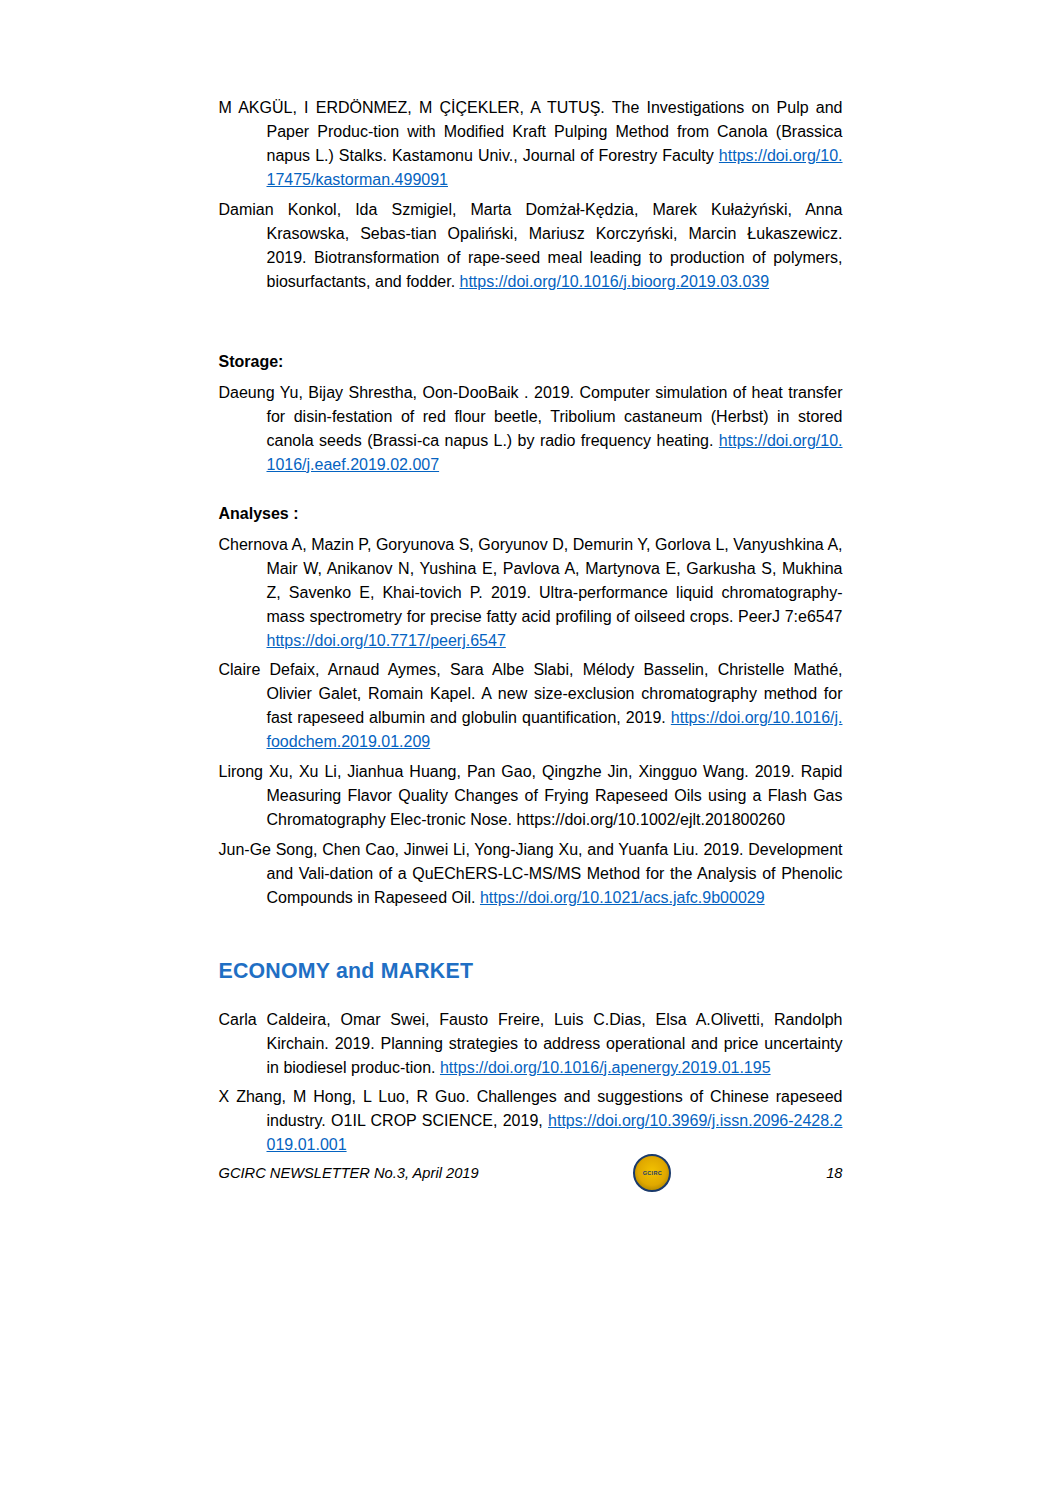M AKGÜL, I ERDÖNMEZ, M ÇİÇEKLER, A TUTUŞ. The Investigations on Pulp and Paper Produc-tion with Modified Kraft Pulping Method from Canola (Brassica napus L.) Stalks. Kastamonu Univ., Journal of Forestry Faculty https://doi.org/10.17475/kastorman.499091
Damian Konkol, Ida Szmigiel, Marta Domżał-Kędzia, Marek Kułażyński, Anna Krasowska, Sebas-tian Opaliński, Mariusz Korczyński, Marcin Łukaszewicz. 2019. Biotransformation of rape-seed meal leading to production of polymers, biosurfactants, and fodder. https://doi.org/10.1016/j.bioorg.2019.03.039
Storage:
Daeung Yu, Bijay Shrestha, Oon-DooBaik . 2019. Computer simulation of heat transfer for disin-festation of red flour beetle, Tribolium castaneum (Herbst) in stored canola seeds (Brassi-ca napus L.) by radio frequency heating. https://doi.org/10.1016/j.eaef.2019.02.007
Analyses :
Chernova A, Mazin P, Goryunova S, Goryunov D, Demurin Y, Gorlova L, Vanyushkina A, Mair W, Anikanov N, Yushina E, Pavlova A, Martynova E, Garkusha S, Mukhina Z, Savenko E, Khai-tovich P. 2019. Ultra-performance liquid chromatography-mass spectrometry for precise fatty acid profiling of oilseed crops. PeerJ 7:e6547 https://doi.org/10.7717/peerj.6547
Claire Defaix, Arnaud Aymes, Sara Albe Slabi, Mélody Basselin, Christelle Mathé, Olivier Galet, Romain Kapel. A new size-exclusion chromatography method for fast rapeseed albumin and globulin quantification, 2019. https://doi.org/10.1016/j.foodchem.2019.01.209
Lirong Xu, Xu Li, Jianhua Huang, Pan Gao, Qingzhe Jin, Xingguo Wang. 2019. Rapid Measuring Flavor Quality Changes of Frying Rapeseed Oils using a Flash Gas Chromatography Elec-tronic Nose. https://doi.org/10.1002/ejlt.201800260
Jun-Ge Song, Chen Cao, Jinwei Li, Yong-Jiang Xu, and Yuanfa Liu. 2019. Development and Vali-dation of a QuEChERS-LC-MS/MS Method for the Analysis of Phenolic Compounds in Rapeseed Oil. https://doi.org/10.1021/acs.jafc.9b00029
ECONOMY and MARKET
Carla Caldeira, Omar Swei, Fausto Freire, Luis C.Dias, Elsa A.Olivetti, Randolph Kirchain. 2019. Planning strategies to address operational and price uncertainty in biodiesel produc-tion. https://doi.org/10.1016/j.apenergy.2019.01.195
X Zhang, M Hong, L Luo, R Guo. Challenges and suggestions of Chinese rapeseed industry. O1IL CROP SCIENCE, 2019, https://doi.org/10.3969/j.issn.2096-2428.2019.01.001
GCIRC NEWSLETTER No.3, April 2019
18